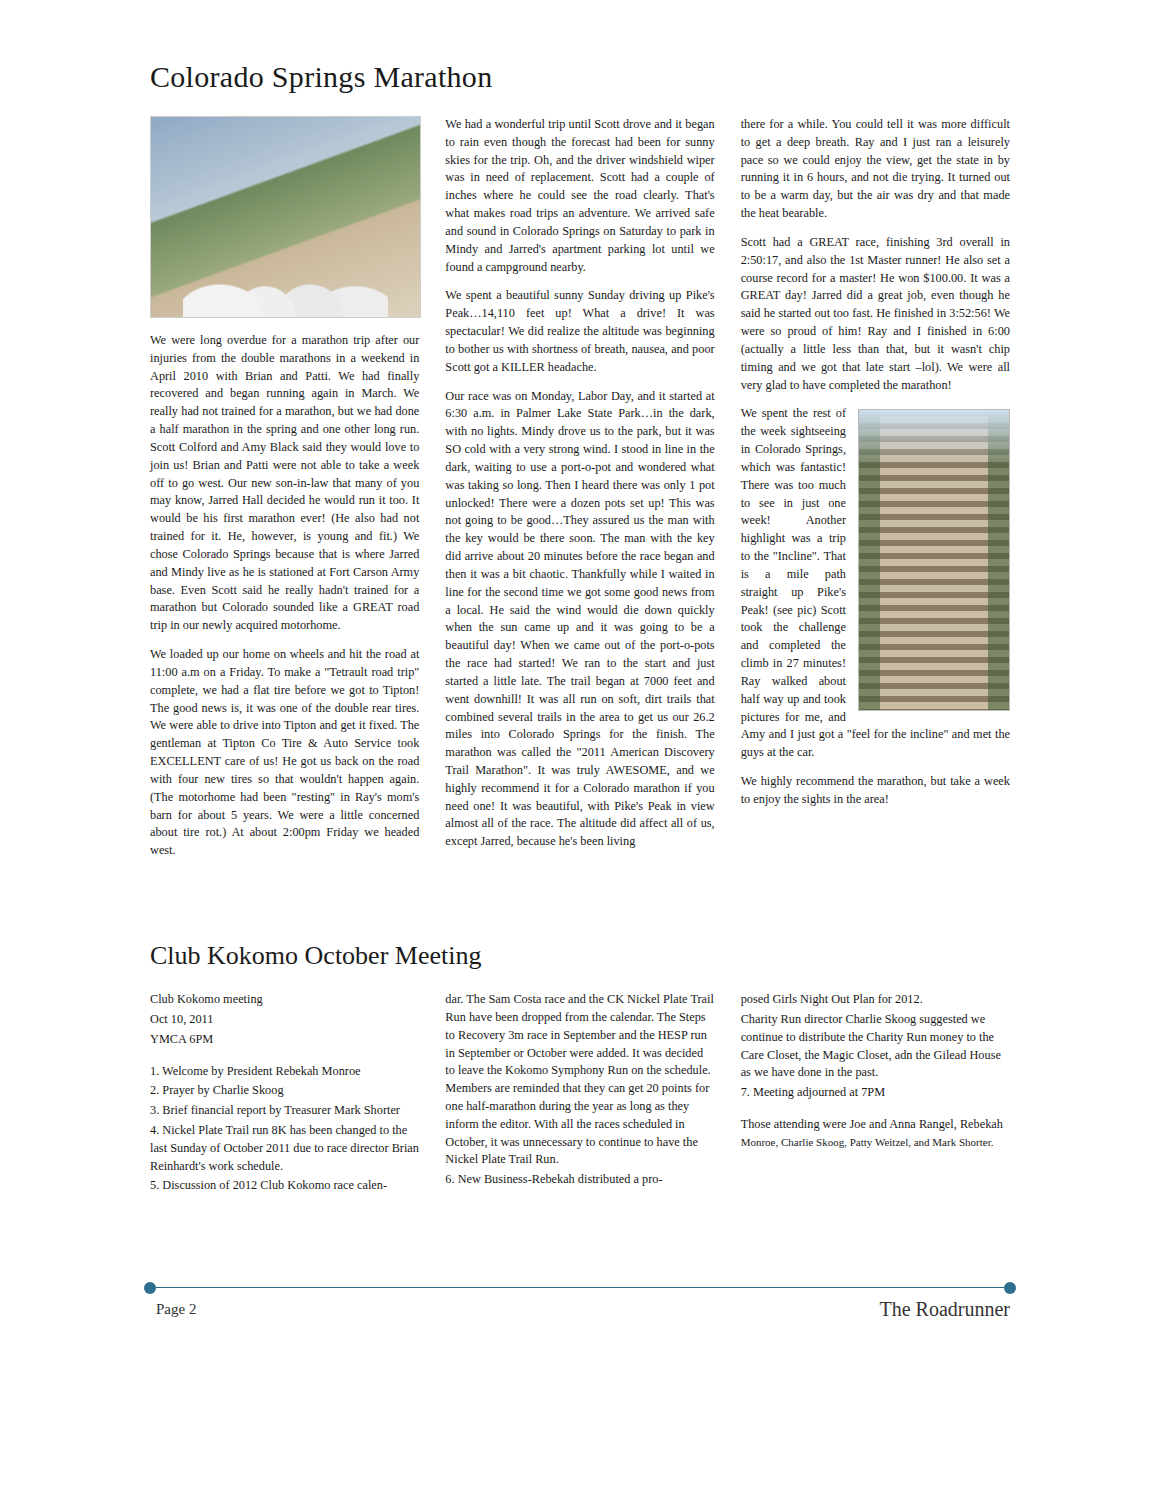Colorado Springs Marathon
We were long overdue for a marathon trip after our injuries from the double marathons in a weekend in April 2010 with Brian and Patti. We had finally recovered and began running again in March. We really had not trained for a marathon, but we had done a half marathon in the spring and one other long run. Scott Colford and Amy Black said they would love to join us! Brian and Patti were not able to take a week off to go west. Our new son-in-law that many of you may know, Jarred Hall decided he would run it too. It would be his first marathon ever! (He also had not trained for it. He, however, is young and fit.) We chose Colorado Springs because that is where Jarred and Mindy live as he is stationed at Fort Carson Army base. Even Scott said he really hadn't trained for a marathon but Colorado sounded like a GREAT road trip in our newly acquired motorhome.
We loaded up our home on wheels and hit the road at 11:00 a.m on a Friday. To make a "Tetrault road trip" complete, we had a flat tire before we got to Tipton! The good news is, it was one of the double rear tires. We were able to drive into Tipton and get it fixed. The gentleman at Tipton Co Tire & Auto Service took EXCELLENT care of us! He got us back on the road with four new tires so that wouldn't happen again. (The motorhome had been "resting" in Ray's mom's barn for about 5 years. We were a little concerned about tire rot.) At about 2:00pm Friday we headed west.
We had a wonderful trip until Scott drove and it began to rain even though the forecast had been for sunny skies for the trip. Oh, and the driver windshield wiper was in need of replacement. Scott had a couple of inches where he could see the road clearly. That's what makes road trips an adventure. We arrived safe and sound in Colorado Springs on Saturday to park in Mindy and Jarred's apartment parking lot until we found a campground nearby.
We spent a beautiful sunny Sunday driving up Pike's Peak…14,110 feet up! What a drive! It was spectacular! We did realize the altitude was beginning to bother us with shortness of breath, nausea, and poor Scott got a KILLER headache.
Our race was on Monday, Labor Day, and it started at 6:30 a.m. in Palmer Lake State Park…in the dark, with no lights. Mindy drove us to the park, but it was SO cold with a very strong wind. I stood in line in the dark, waiting to use a port-o-pot and wondered what was taking so long. Then I heard there was only 1 pot unlocked! There were a dozen pots set up! This was not going to be good…They assured us the man with the key would be there soon. The man with the key did arrive about 20 minutes before the race began and then it was a bit chaotic. Thankfully while I waited in line for the second time we got some good news from a local. He said the wind would die down quickly when the sun came up and it was going to be a beautiful day! When we came out of the port-o-pots the race had started! We ran to the start and just started a little late. The trail began at 7000 feet and went downhill! It was all run on soft, dirt trails that combined several trails in the area to get us our 26.2 miles into Colorado Springs for the finish. The marathon was called the "2011 American Discovery Trail Marathon". It was truly AWESOME, and we highly recommend it for a Colorado marathon if you need one! It was beautiful, with Pike's Peak in view almost all of the race. The altitude did affect all of us, except Jarred, because he's been living
there for a while. You could tell it was more difficult to get a deep breath. Ray and I just ran a leisurely pace so we could enjoy the view, get the state in by running it in 6 hours, and not die trying. It turned out to be a warm day, but the air was dry and that made the heat bearable.
Scott had a GREAT race, finishing 3rd overall in 2:50:17, and also the 1st Master runner! He also set a course record for a master! He won $100.00. It was a GREAT day! Jarred did a great job, even though he said he started out too fast. He finished in 3:52:56! We were so proud of him! Ray and I finished in 6:00 (actually a little less than that, but it wasn't chip timing and we got that late start –lol). We were all very glad to have completed the marathon!
We spent the rest of the week sightseeing in Colorado Springs, which was fantastic! There was too much to see in just one week! Another highlight was a trip to the "Incline". That is a mile path straight up Pike's Peak! (see pic) Scott took the challenge and completed the climb in 27 minutes! Ray walked about half way up and took pictures for me, and Amy and I just got a "feel for the incline" and met the guys at the car.
We highly recommend the marathon, but take a week to enjoy the sights in the area!
Club Kokomo October Meeting
Club Kokomo meeting
Oct 10, 2011
YMCA 6PM
1. Welcome by President Rebekah Monroe
2. Prayer by Charlie Skoog
3. Brief financial report by Treasurer Mark Shorter
4. Nickel Plate Trail run 8K has been changed to the last Sunday of October 2011 due to race director Brian Reinhardt's work schedule.
5. Discussion of 2012 Club Kokomo race calen-
dar. The Sam Costa race and the CK Nickel Plate Trail Run have been dropped from the calendar. The Steps to Recovery 3m race in September and the HESP run in September or October were added. It was decided to leave the Kokomo Symphony Run on the schedule. Members are reminded that they can get 20 points for one half-marathon during the year as long as they inform the editor. With all the races scheduled in October, it was unnecessary to continue to have the Nickel Plate Trail Run.
6. New Business-Rebekah distributed a pro-
posed Girls Night Out Plan for 2012.
Charity Run director Charlie Skoog suggested we continue to distribute the Charity Run money to the Care Closet, the Magic Closet, adn the Gilead House as we have done in the past.
7. Meeting adjourned at 7PM
Those attending were Joe and Anna Rangel, Rebekah Monroe, Charlie Skoog, Patty Weitzel, and Mark Shorter.
Page 2
The Roadrunner